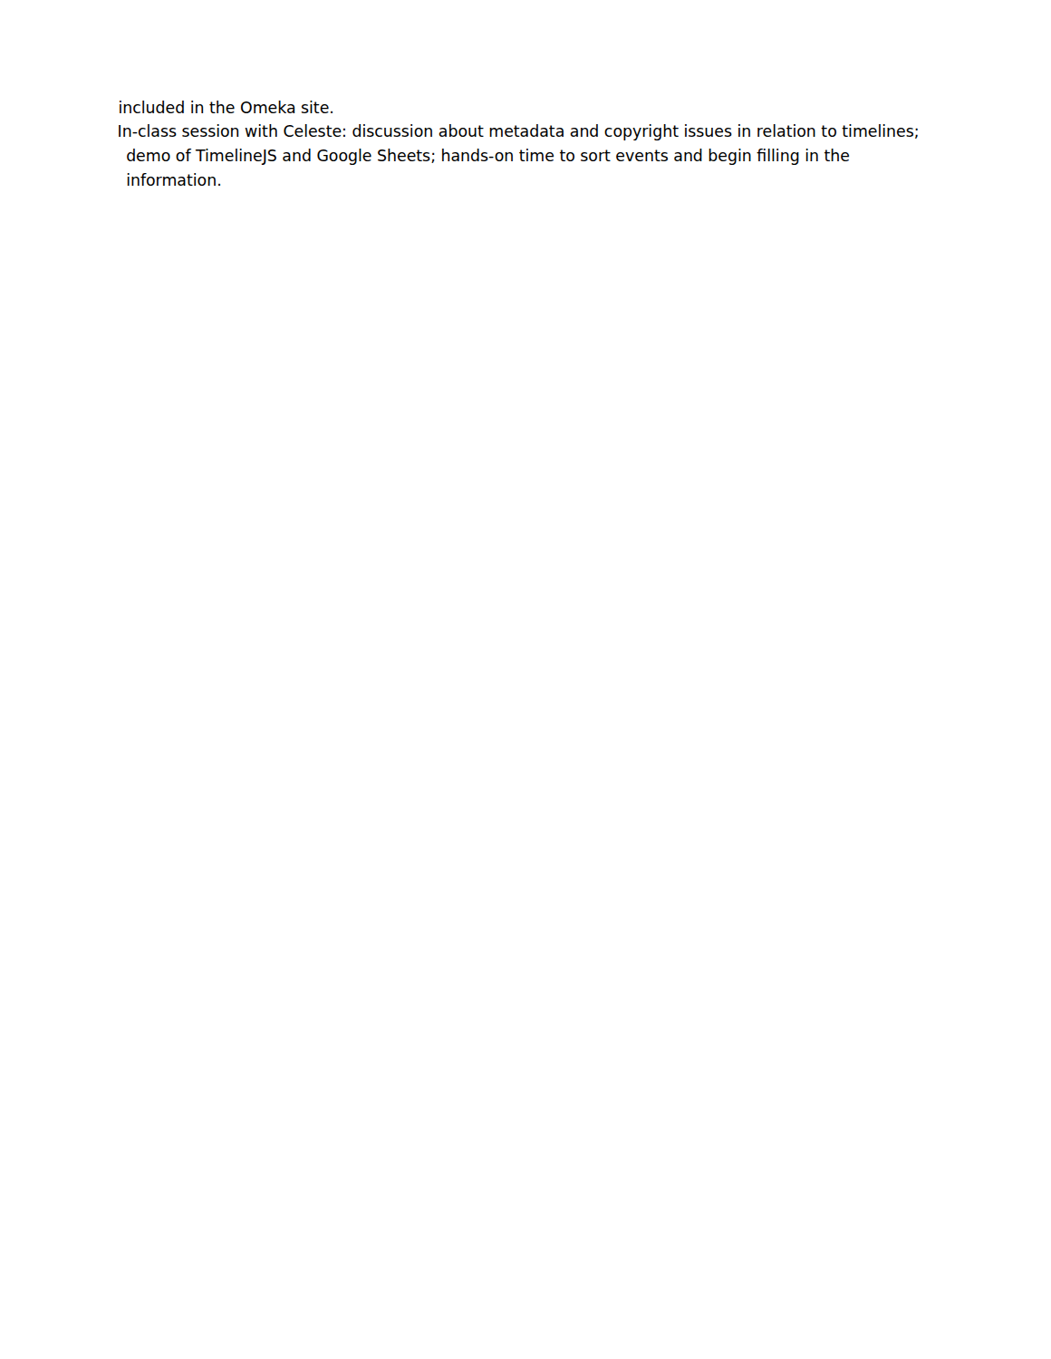included in the Omeka site.
In-class session with Celeste: discussion about metadata and copyright issues in relation to timelines; demo of TimelineJS and Google Sheets; hands-on time to sort events and begin filling in the information.